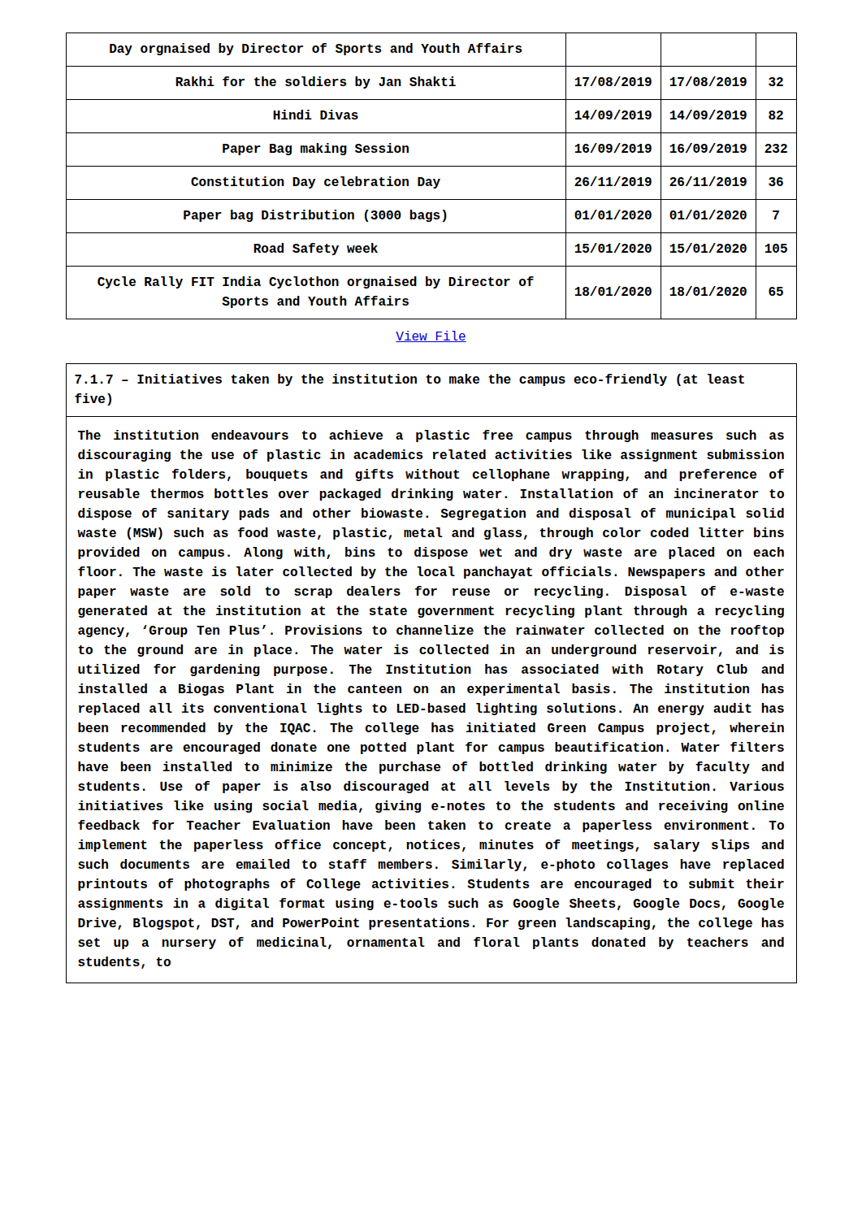| Day orgnaised by Director of Sports and Youth Affairs | | | |
| Rakhi for the soldiers by Jan Shakti | 17/08/2019 | 17/08/2019 | 32 |
| Hindi Divas | 14/09/2019 | 14/09/2019 | 82 |
| Paper Bag making Session | 16/09/2019 | 16/09/2019 | 232 |
| Constitution Day celebration Day | 26/11/2019 | 26/11/2019 | 36 |
| Paper bag Distribution (3000 bags) | 01/01/2020 | 01/01/2020 | 7 |
| Road Safety week | 15/01/2020 | 15/01/2020 | 105 |
| Cycle Rally FIT India Cyclothon orgnaised by Director of Sports and Youth Affairs | 18/01/2020 | 18/01/2020 | 65 |
View File
7.1.7 – Initiatives taken by the institution to make the campus eco-friendly (at least five)
The institution endeavours to achieve a plastic free campus through measures such as discouraging the use of plastic in academics related activities like assignment submission in plastic folders, bouquets and gifts without cellophane wrapping, and preference of reusable thermos bottles over packaged drinking water. Installation of an incinerator to dispose of sanitary pads and other biowaste. Segregation and disposal of municipal solid waste (MSW) such as food waste, plastic, metal and glass, through color coded litter bins provided on campus. Along with, bins to dispose wet and dry waste are placed on each floor. The waste is later collected by the local panchayat officials. Newspapers and other paper waste are sold to scrap dealers for reuse or recycling. Disposal of e-waste generated at the institution at the state government recycling plant through a recycling agency, ‘Group Ten Plus’. Provisions to channelize the rainwater collected on the rooftop to the ground are in place. The water is collected in an underground reservoir, and is utilized for gardening purpose. The Institution has associated with Rotary Club and installed a Biogas Plant in the canteen on an experimental basis. The institution has replaced all its conventional lights to LED-based lighting solutions. An energy audit has been recommended by the IQAC. The college has initiated Green Campus project, wherein students are encouraged donate one potted plant for campus beautification. Water filters have been installed to minimize the purchase of bottled drinking water by faculty and students. Use of paper is also discouraged at all levels by the Institution. Various initiatives like using social media, giving e-notes to the students and receiving online feedback for Teacher Evaluation have been taken to create a paperless environment. To implement the paperless office concept, notices, minutes of meetings, salary slips and such documents are emailed to staff members. Similarly, e-photo collages have replaced printouts of photographs of College activities. Students are encouraged to submit their assignments in a digital format using e-tools such as Google Sheets, Google Docs, Google Drive, Blogspot, DST, and PowerPoint presentations. For green landscaping, the college has set up a nursery of medicinal, ornamental and floral plants donated by teachers and students, to